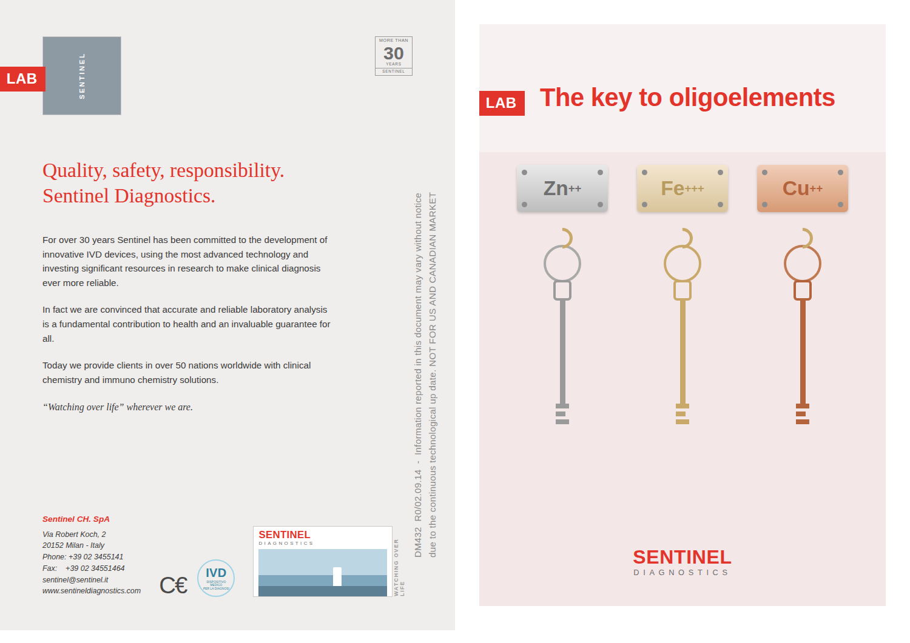LAB
MORE THAN 30 YEARS SENTINEL
Quality, safety, responsibility.
Sentinel Diagnostics.
For over 30 years Sentinel has been committed to the development of innovative IVD devices, using the most advanced technology and investing significant resources in research to make clinical diagnosis ever more reliable.
In fact we are convinced that accurate and reliable laboratory analysis is a fundamental contribution to health and an invaluable guarantee for all.
Today we provide clients in over 50 nations worldwide with clinical chemistry and immuno chemistry solutions.
“Watching over life” wherever we are.
DM432 R0/02.09.14 - Information reported in this document may vary without notice due to the continuous technological up date. NOT FOR US AND CANADIAN MARKET
Sentinel CH. SpA Via Robert Koch, 2
20152 Milan - Italy
Phone: +39 02 3455141
Fax: +39 02 34551464
sentinel@sentinel.it
www.sentineldiagnostics.com
C€
IVD DISPOSITIVO MEDICO
PER LA DIAGNOSI
SENTINEL
DIAGNOSTICS
WATCHING OVER LIFE
LAB
The key to oligoelements
Zn++
Fe+++
Cu++
SENTINEL
DIAGNOSTICS